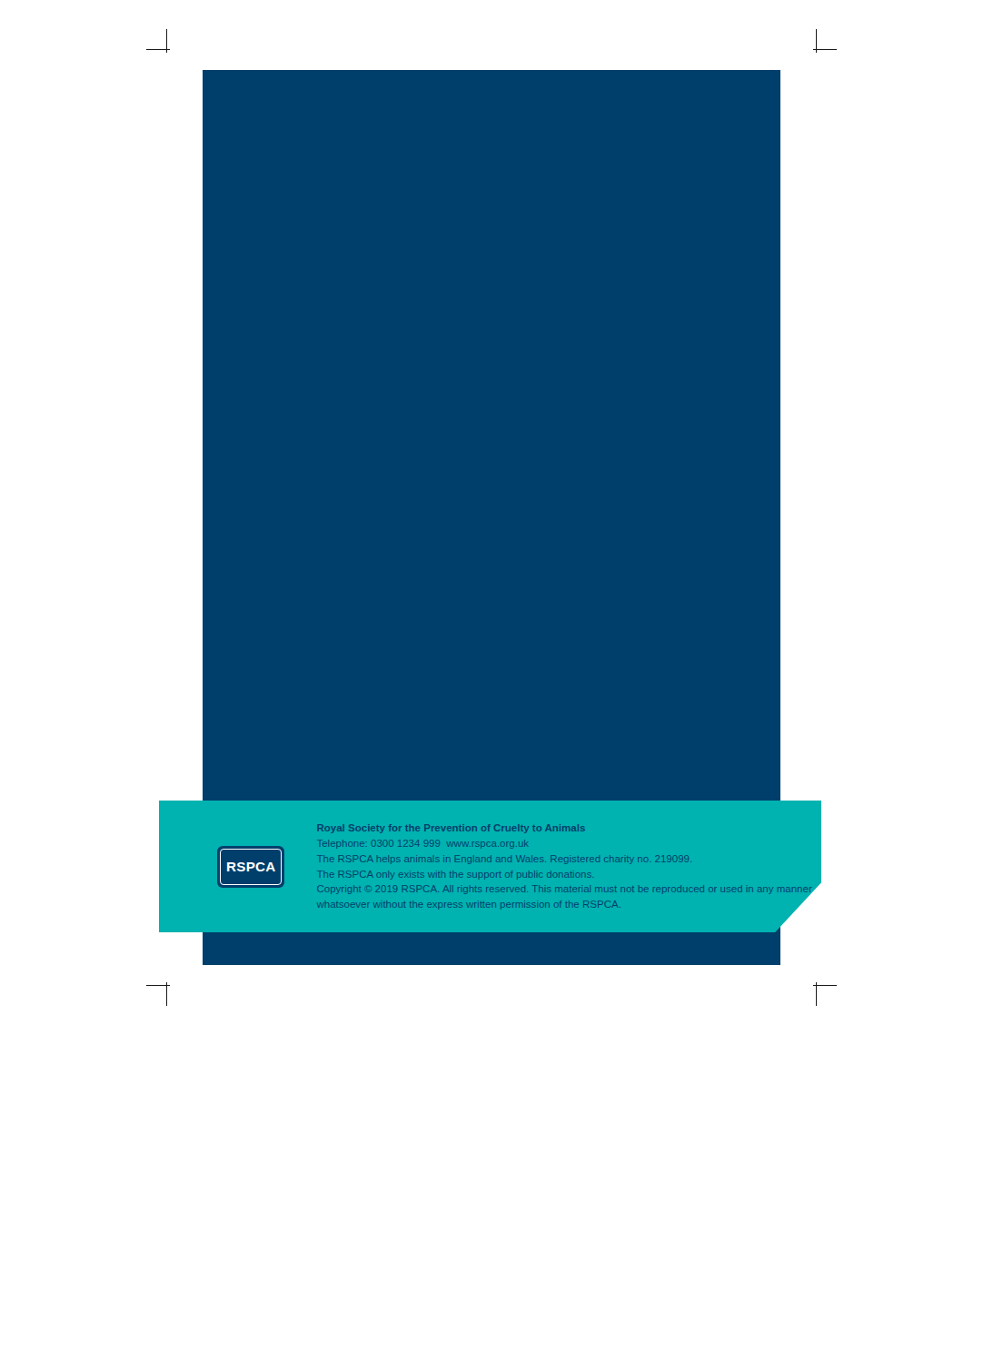RSPCA
Royal Society for the Prevention of Cruelty to Animals
Telephone: 0300 1234 999 www.rspca.org.uk
The RSPCA helps animals in England and Wales. Registered charity no. 219099.
The RSPCA only exists with the support of public donations.
Copyright © 2019 RSPCA. All rights reserved. This material must not be reproduced or used in any manner whatsoever without the express written permission of the RSPCA.